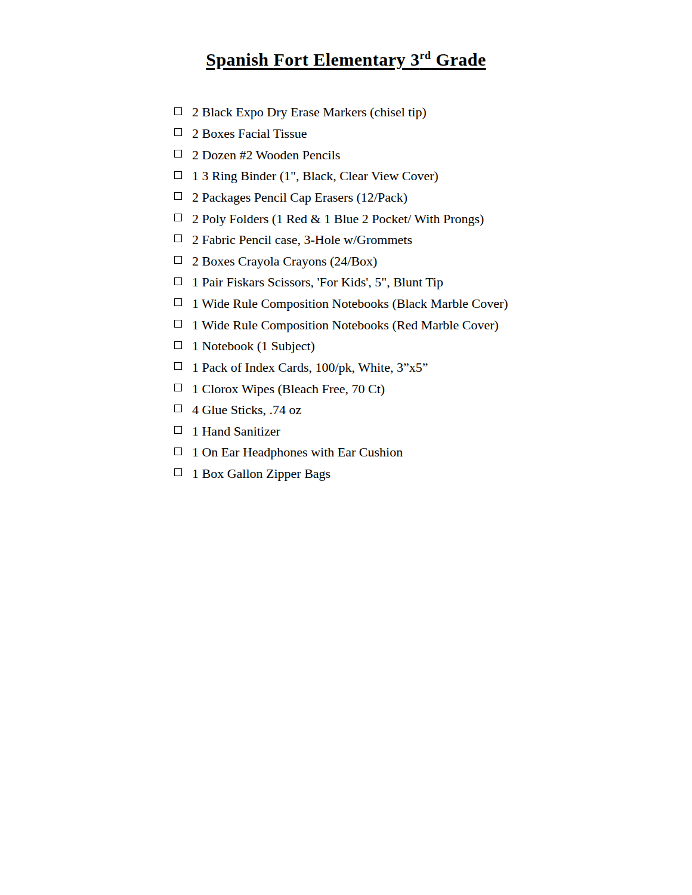Spanish Fort Elementary 3rd Grade
2 Black Expo Dry Erase Markers (chisel tip)
2 Boxes Facial Tissue
2 Dozen #2 Wooden Pencils
1 3 Ring Binder (1", Black, Clear View Cover)
2 Packages Pencil Cap Erasers (12/Pack)
2 Poly Folders (1 Red & 1 Blue 2 Pocket/ With Prongs)
2 Fabric Pencil case, 3-Hole w/Grommets
2 Boxes Crayola Crayons (24/Box)
1 Pair Fiskars Scissors, 'For Kids', 5", Blunt Tip
1 Wide Rule Composition Notebooks (Black Marble Cover)
1 Wide Rule Composition Notebooks (Red Marble Cover)
1 Notebook (1 Subject)
1 Pack of Index Cards, 100/pk, White, 3”x5”
1 Clorox Wipes (Bleach Free, 70 Ct)
4 Glue Sticks, .74 oz
1 Hand Sanitizer
1 On Ear Headphones with Ear Cushion
1 Box Gallon Zipper Bags